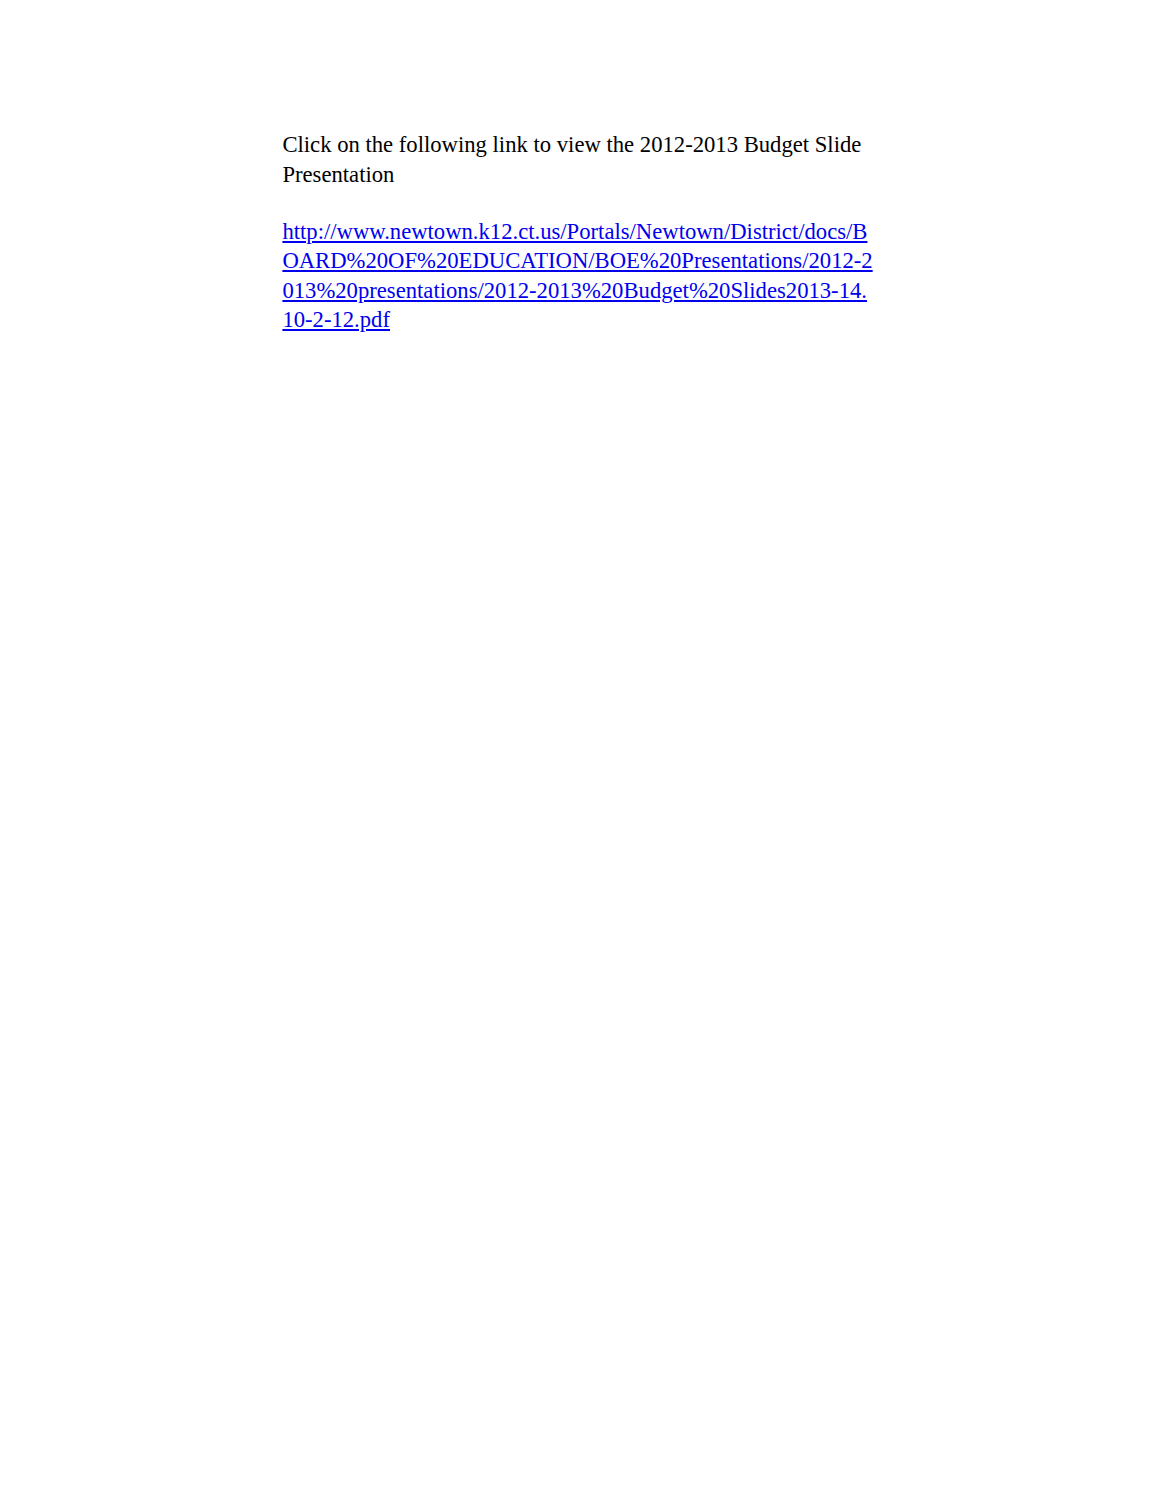Click on the following link to view the 2012-2013 Budget Slide Presentation
http://www.newtown.k12.ct.us/Portals/Newtown/District/docs/BOARD%20OF%20EDUCATION/BOE%20Presentations/2012-2013%20presentations/2012-2013%20Budget%20Slides2013-14.10-2-12.pdf